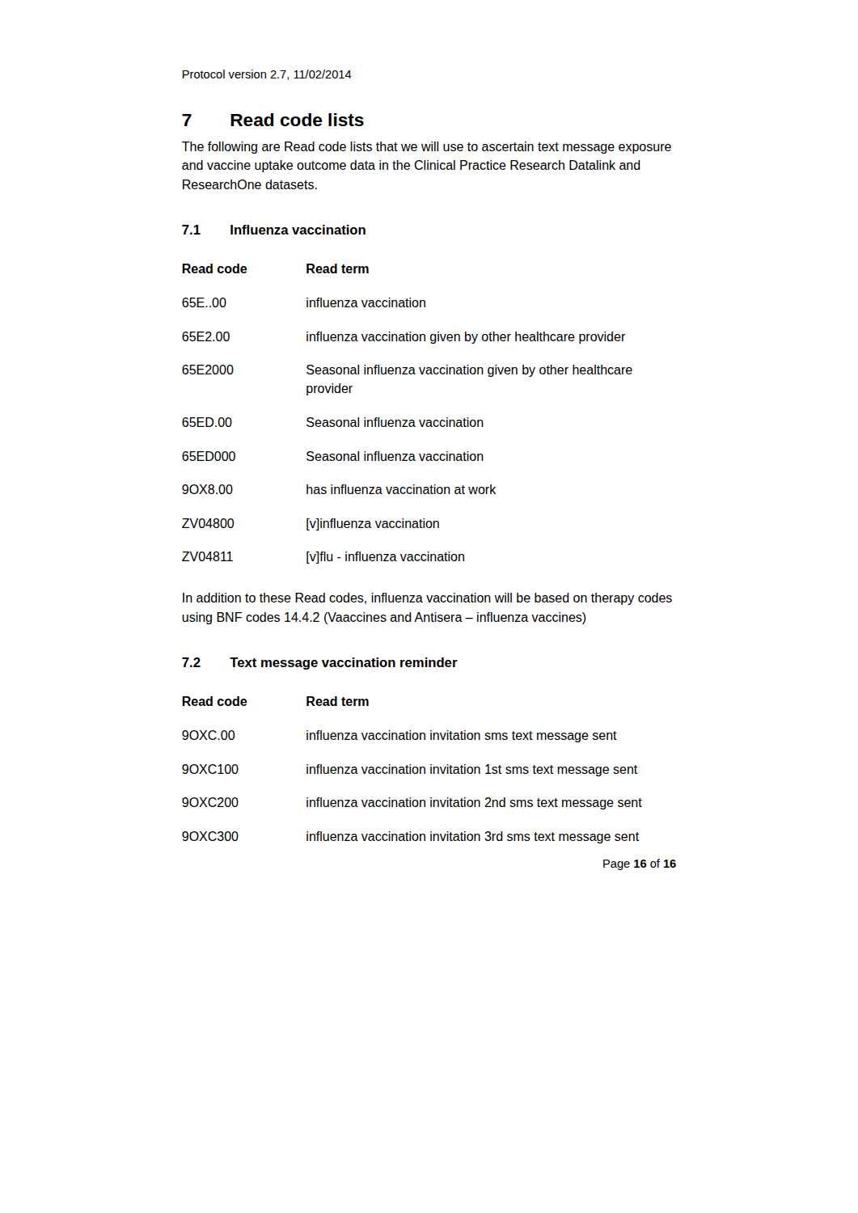Protocol version 2.7, 11/02/2014
7 Read code lists
The following are Read code lists that we will use to ascertain text message exposure and vaccine uptake outcome data in the Clinical Practice Research Datalink and ResearchOne datasets.
7.1 Influenza vaccination
| Read code | Read term |
| --- | --- |
| 65E..00 | influenza vaccination |
| 65E2.00 | influenza vaccination given by other healthcare provider |
| 65E2000 | Seasonal influenza vaccination given by other healthcare provider |
| 65ED.00 | Seasonal influenza vaccination |
| 65ED000 | Seasonal influenza vaccination |
| 9OX8.00 | has influenza vaccination at work |
| ZV04800 | [v]influenza vaccination |
| ZV04811 | [v]flu - influenza vaccination |
In addition to these Read codes, influenza vaccination will be based on therapy codes using BNF codes 14.4.2 (Vaaccines and Antisera – influenza vaccines)
7.2 Text message vaccination reminder
| Read code | Read term |
| --- | --- |
| 9OXC.00 | influenza vaccination invitation sms text message sent |
| 9OXC100 | influenza vaccination invitation 1st sms text message sent |
| 9OXC200 | influenza vaccination invitation 2nd sms text message sent |
| 9OXC300 | influenza vaccination invitation 3rd sms text message sent |
Page 16 of 16